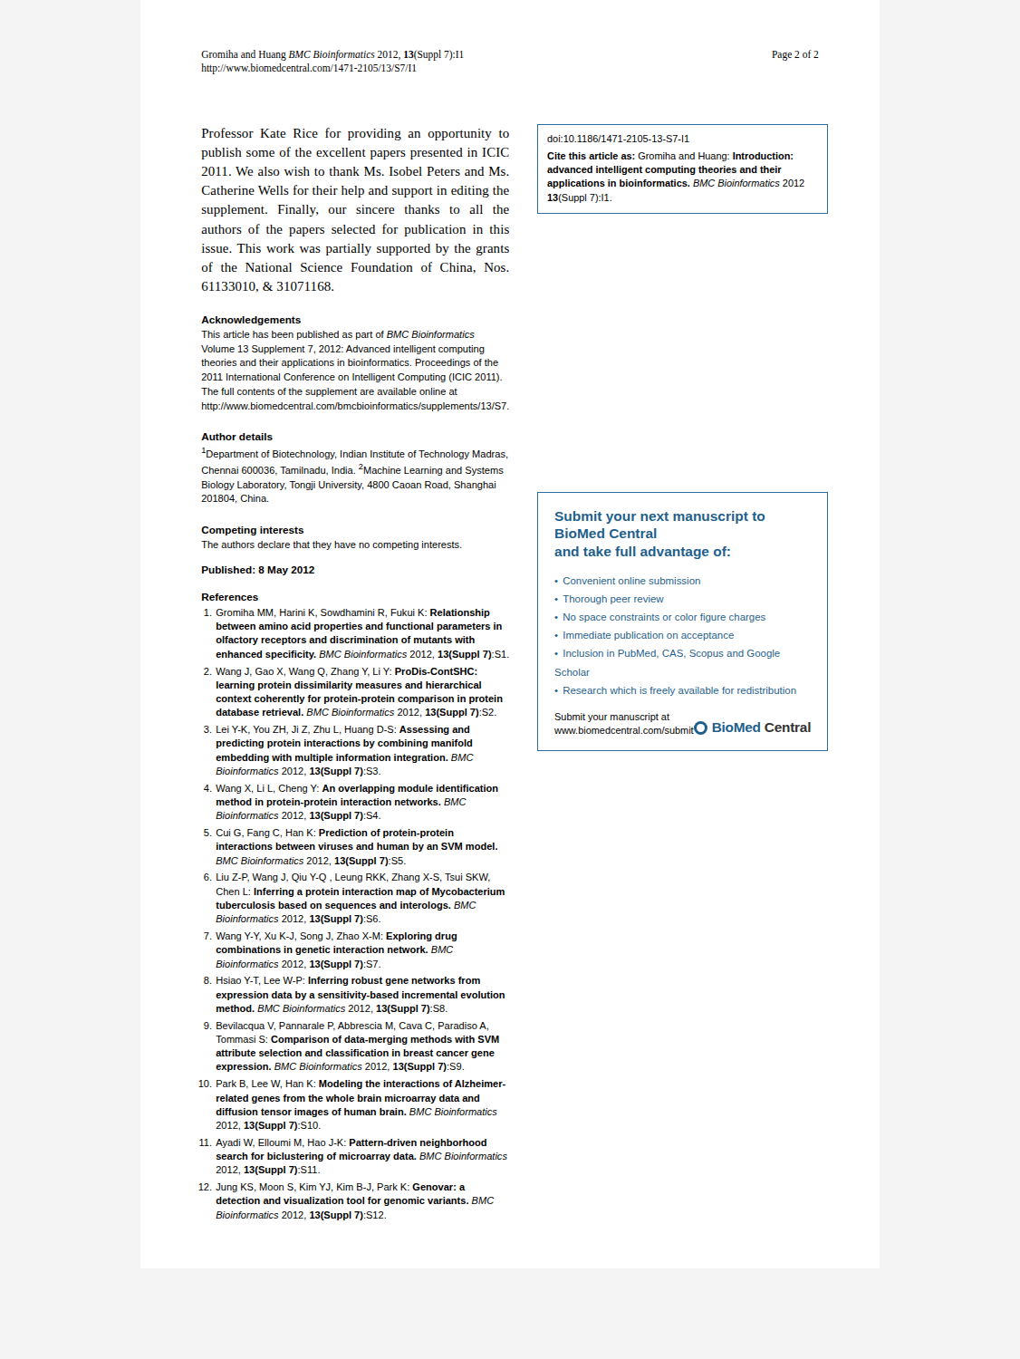Gromiha and Huang BMC Bioinformatics 2012, 13(Suppl 7):I1
http://www.biomedcentral.com/1471-2105/13/S7/I1
Page 2 of 2
Professor Kate Rice for providing an opportunity to publish some of the excellent papers presented in ICIC 2011. We also wish to thank Ms. Isobel Peters and Ms. Catherine Wells for their help and support in editing the supplement. Finally, our sincere thanks to all the authors of the papers selected for publication in this issue. This work was partially supported by the grants of the National Science Foundation of China, Nos. 61133010, & 31071168.
Acknowledgements
This article has been published as part of BMC Bioinformatics Volume 13 Supplement 7, 2012: Advanced intelligent computing theories and their applications in bioinformatics. Proceedings of the 2011 International Conference on Intelligent Computing (ICIC 2011). The full contents of the supplement are available online at http://www.biomedcentral.com/bmcbioinformatics/supplements/13/S7.
Author details
1Department of Biotechnology, Indian Institute of Technology Madras, Chennai 600036, Tamilnadu, India. 2Machine Learning and Systems Biology Laboratory, Tongji University, 4800 Caoan Road, Shanghai 201804, China.
Competing interests
The authors declare that they have no competing interests.
Published: 8 May 2012
References
Gromiha MM, Harini K, Sowdhamini R, Fukui K: Relationship between amino acid properties and functional parameters in olfactory receptors and discrimination of mutants with enhanced specificity. BMC Bioinformatics 2012, 13(Suppl 7):S1.
Wang J, Gao X, Wang Q, Zhang Y, Li Y: ProDis-ContSHC: learning protein dissimilarity measures and hierarchical context coherently for protein-protein comparison in protein database retrieval. BMC Bioinformatics 2012, 13(Suppl 7):S2.
Lei Y-K, You ZH, Ji Z, Zhu L, Huang D-S: Assessing and predicting protein interactions by combining manifold embedding with multiple information integration. BMC Bioinformatics 2012, 13(Suppl 7):S3.
Wang X, Li L, Cheng Y: An overlapping module identification method in protein-protein interaction networks. BMC Bioinformatics 2012, 13(Suppl 7):S4.
Cui G, Fang C, Han K: Prediction of protein-protein interactions between viruses and human by an SVM model. BMC Bioinformatics 2012, 13(Suppl 7):S5.
Liu Z-P, Wang J, Qiu Y-Q , Leung RKK, Zhang X-S, Tsui SKW, Chen L: Inferring a protein interaction map of Mycobacterium tuberculosis based on sequences and interologs. BMC Bioinformatics 2012, 13(Suppl 7):S6.
Wang Y-Y, Xu K-J, Song J, Zhao X-M: Exploring drug combinations in genetic interaction network. BMC Bioinformatics 2012, 13(Suppl 7):S7.
Hsiao Y-T, Lee W-P: Inferring robust gene networks from expression data by a sensitivity-based incremental evolution method. BMC Bioinformatics 2012, 13(Suppl 7):S8.
Bevilacqua V, Pannarale P, Abbrescia M, Cava C, Paradiso A, Tommasi S: Comparison of data-merging methods with SVM attribute selection and classification in breast cancer gene expression. BMC Bioinformatics 2012, 13(Suppl 7):S9.
Park B, Lee W, Han K: Modeling the interactions of Alzheimer-related genes from the whole brain microarray data and diffusion tensor images of human brain. BMC Bioinformatics 2012, 13(Suppl 7):S10.
Ayadi W, Elloumi M, Hao J-K: Pattern-driven neighborhood search for biclustering of microarray data. BMC Bioinformatics 2012, 13(Suppl 7):S11.
Jung KS, Moon S, Kim YJ, Kim B-J, Park K: Genovar: a detection and visualization tool for genomic variants. BMC Bioinformatics 2012, 13(Suppl 7):S12.
doi:10.1186/1471-2105-13-S7-I1
Cite this article as: Gromiha and Huang: Introduction: advanced intelligent computing theories and their applications in bioinformatics. BMC Bioinformatics 2012 13(Suppl 7):I1.
Submit your next manuscript to BioMed Central
and take full advantage of:
Convenient online submission
Thorough peer review
No space constraints or color figure charges
Immediate publication on acceptance
Inclusion in PubMed, CAS, Scopus and Google Scholar
Research which is freely available for redistribution
Submit your manuscript at
www.biomedcentral.com/submit
BioMed Central